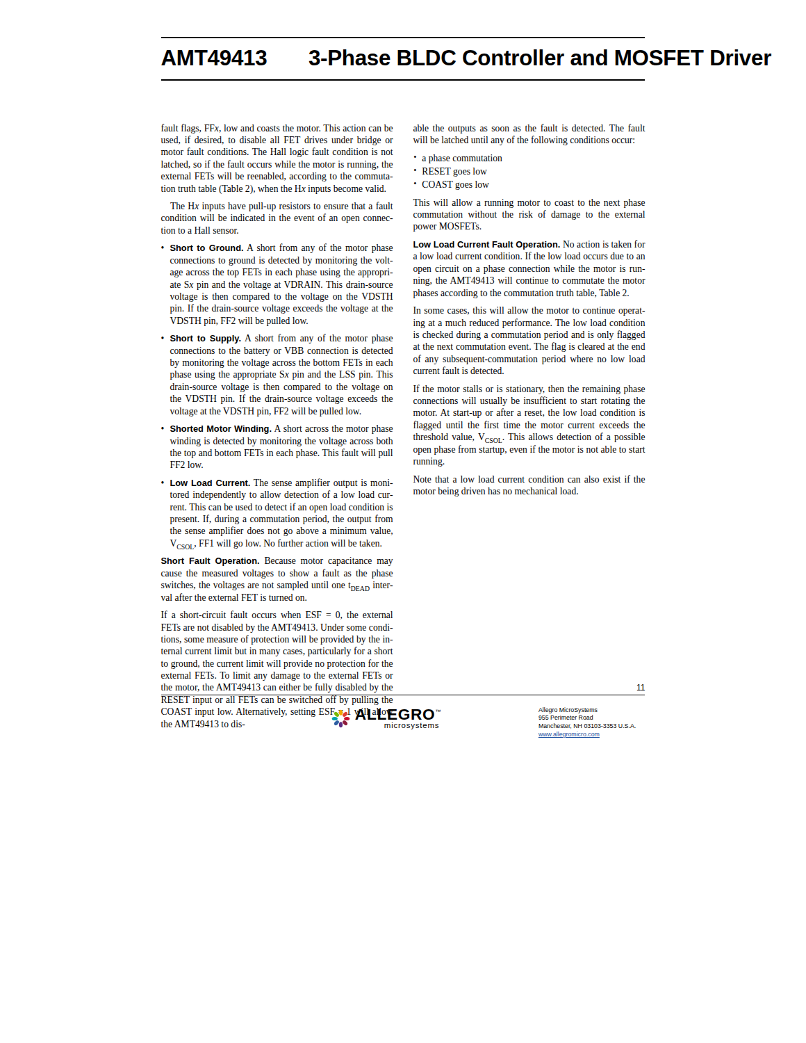AMT494133-Phase BLDC Controller and MOSFET Driver
fault flags, FFx, low and coasts the motor. This action can be used, if desired, to disable all FET drives under bridge or motor fault conditions. The Hall logic fault condition is not latched, so if the fault occurs while the motor is running, the external FETs will be reenabled, according to the commutation truth table (Table 2), when the Hx inputs become valid.
The Hx inputs have pull-up resistors to ensure that a fault condition will be indicated in the event of an open connection to a Hall sensor.
Short to Ground. A short from any of the motor phase connections to ground is detected by monitoring the voltage across the top FETs in each phase using the appropriate Sx pin and the voltage at VDRAIN. This drain-source voltage is then compared to the voltage on the VDSTH pin. If the drain-source voltage exceeds the voltage at the VDSTH pin, FF2 will be pulled low.
Short to Supply. A short from any of the motor phase connections to the battery or VBB connection is detected by monitoring the voltage across the bottom FETs in each phase using the appropriate Sx pin and the LSS pin. This drain-source voltage is then compared to the voltage on the VDSTH pin. If the drain-source voltage exceeds the voltage at the VDSTH pin, FF2 will be pulled low.
Shorted Motor Winding. A short across the motor phase winding is detected by monitoring the voltage across both the top and bottom FETs in each phase. This fault will pull FF2 low.
Low Load Current. The sense amplifier output is monitored independently to allow detection of a low load current. This can be used to detect if an open load condition is present. If, during a commutation period, the output from the sense amplifier does not go above a minimum value, VCSOL, FF1 will go low. No further action will be taken.
Short Fault Operation. Because motor capacitance may cause the measured voltages to show a fault as the phase switches, the voltages are not sampled until one tDEAD interval after the external FET is turned on.
If a short-circuit fault occurs when ESF = 0, the external FETs are not disabled by the AMT49413. Under some conditions, some measure of protection will be provided by the internal current limit but in many cases, particularly for a short to ground, the current limit will provide no protection for the external FETs. To limit any damage to the external FETs or the motor, the AMT49413 can either be fully disabled by the RESET input or all FETs can be switched off by pulling the COAST input low. Alternatively, setting ESF = 1 will allow the AMT49413 to dis-
able the outputs as soon as the fault is detected. The fault will be latched until any of the following conditions occur:
a phase commutation
RESET goes low
COAST goes low
This will allow a running motor to coast to the next phase commutation without the risk of damage to the external power MOSFETs.
Low Load Current Fault Operation. No action is taken for a low load current condition. If the low load occurs due to an open circuit on a phase connection while the motor is running, the AMT49413 will continue to commutate the motor phases according to the commutation truth table, Table 2.
In some cases, this will allow the motor to continue operating at a much reduced performance. The low load condition is checked during a commutation period and is only flagged at the next commutation event. The flag is cleared at the end of any subsequent-commutation period where no low load current fault is detected.
If the motor stalls or is stationary, then the remaining phase connections will usually be insufficient to start rotating the motor. At start-up or after a reset, the low load condition is flagged until the first time the motor current exceeds the threshold value, VCSOL. This allows detection of a possible open phase from startup, even if the motor is not able to start running.
Note that a low load current condition can also exist if the motor being driven has no mechanical load.
11
ALLEGRO™
microsystems
Allegro MicroSystems
955 Perimeter Road
Manchester, NH 03103-3353 U.S.A.
www.allegromicro.com